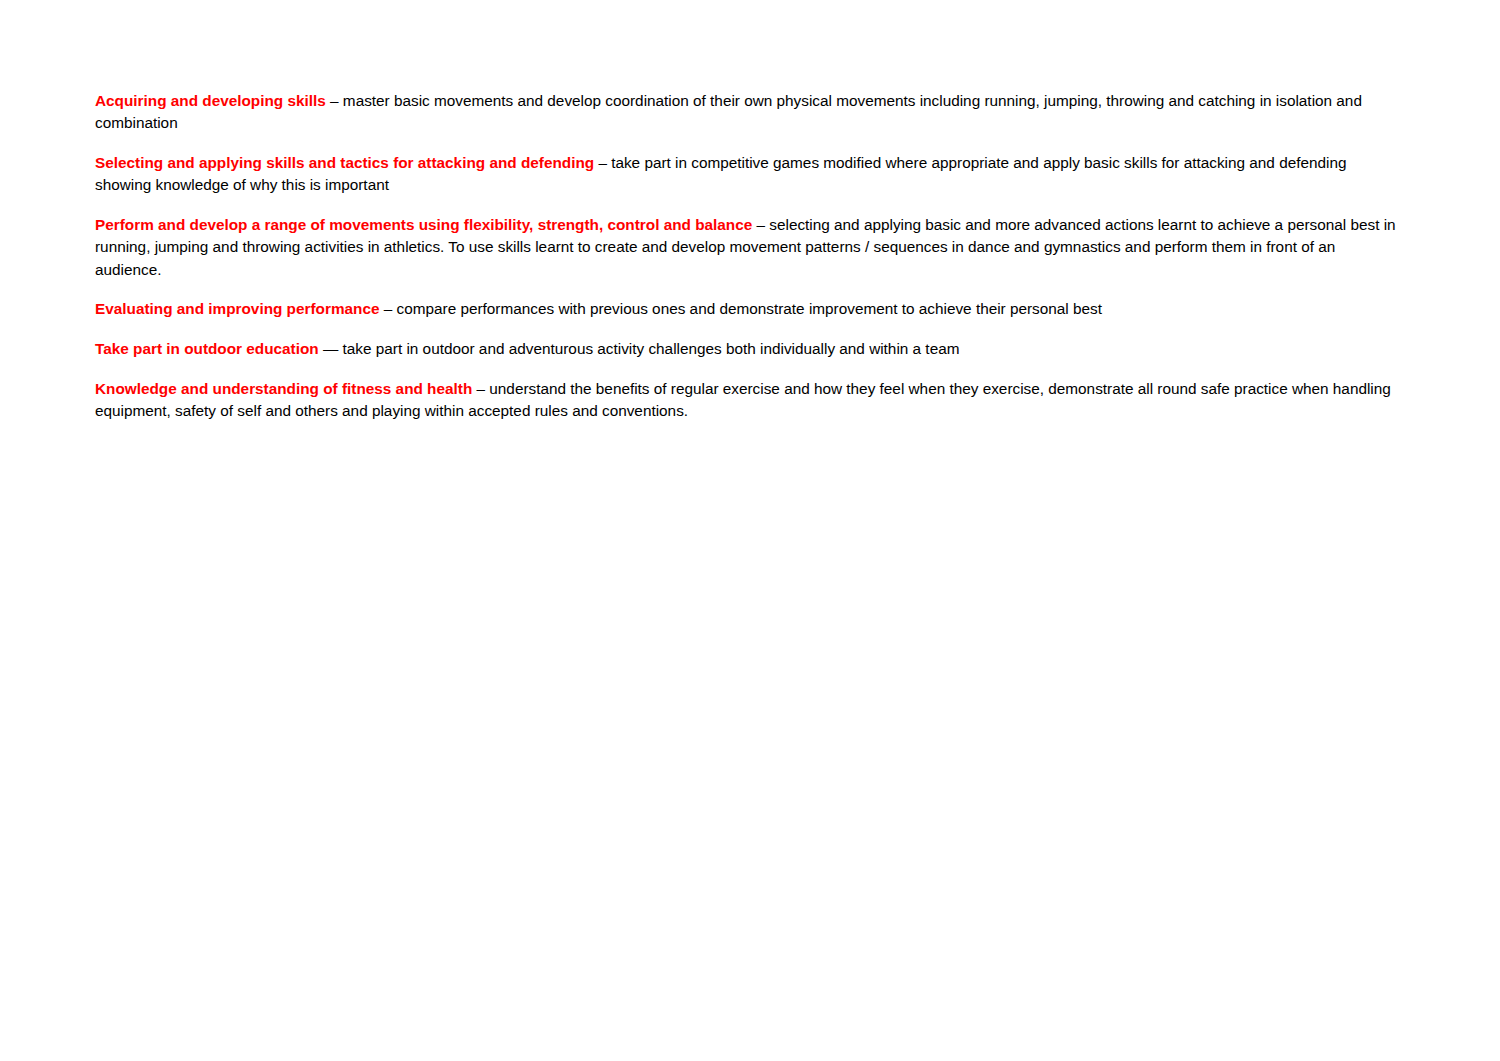Acquiring and developing skills – master basic movements and develop coordination of their own physical movements including running, jumping, throwing and catching in isolation and combination
Selecting and applying skills and tactics for attacking and defending – take part in competitive games modified where appropriate and apply basic skills for attacking and defending showing knowledge of why this is important
Perform and develop a range of movements using flexibility, strength, control and balance – selecting and applying basic and more advanced actions learnt to achieve a personal best in running, jumping and throwing activities in athletics. To use skills learnt to create and develop movement patterns / sequences in dance and gymnastics and perform them in front of an audience.
Evaluating and improving performance – compare performances with previous ones and demonstrate improvement to achieve their personal best
Take part in outdoor education — take part in outdoor and adventurous activity challenges both individually and within a team
Knowledge and understanding of fitness and health – understand the benefits of regular exercise and how they feel when they exercise, demonstrate all round safe practice when handling equipment, safety of self and others and playing within accepted rules and conventions.